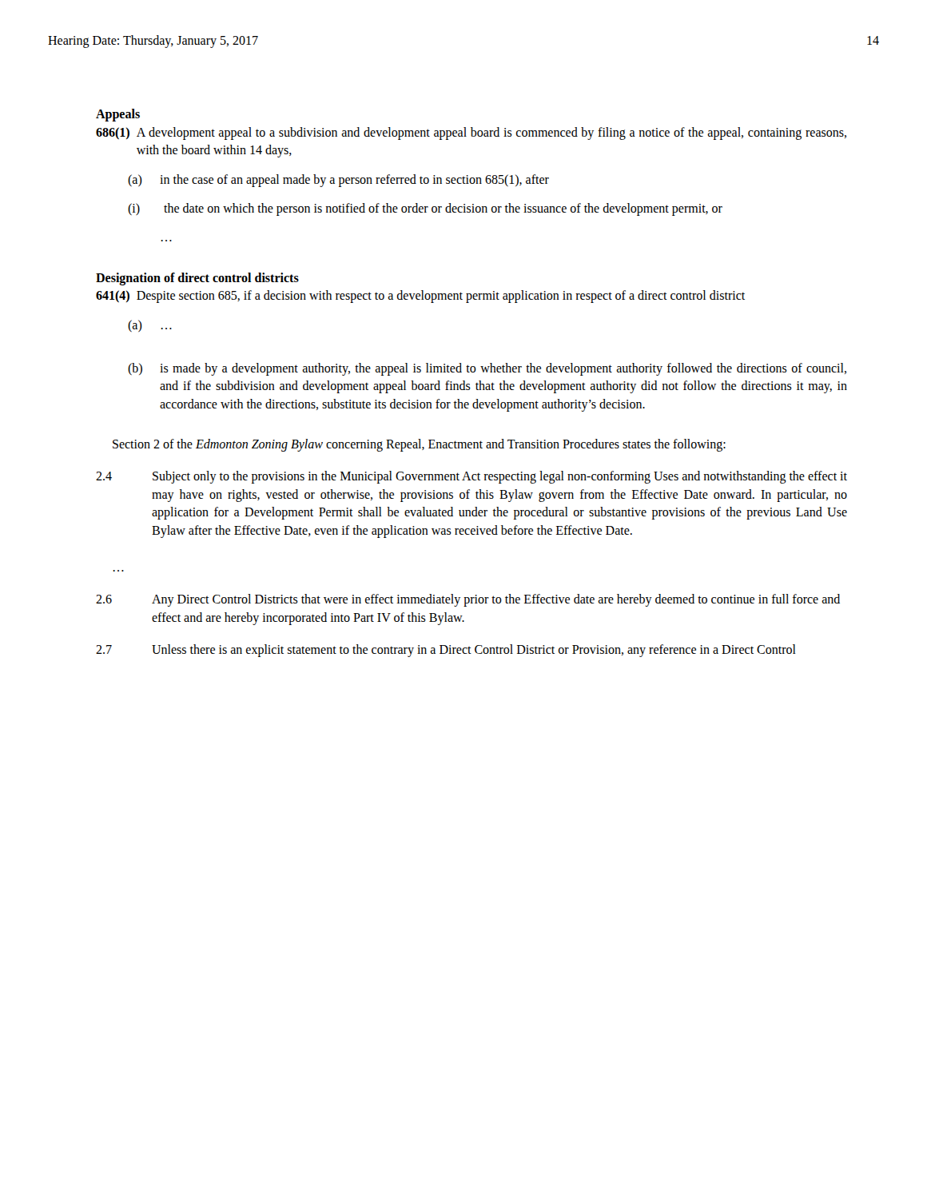Hearing Date: Thursday, January 5, 2017 14
Appeals
686(1) A development appeal to a subdivision and development appeal board is commenced by filing a notice of the appeal, containing reasons, with the board within 14 days,
(a) in the case of an appeal made by a person referred to in section 685(1), after
(i) the date on which the person is notified of the order or decision or the issuance of the development permit, or
…
Designation of direct control districts
641(4) Despite section 685, if a decision with respect to a development permit application in respect of a direct control district
(a) …
(b) is made by a development authority, the appeal is limited to whether the development authority followed the directions of council, and if the subdivision and development appeal board finds that the development authority did not follow the directions it may, in accordance with the directions, substitute its decision for the development authority’s decision.
Section 2 of the Edmonton Zoning Bylaw concerning Repeal, Enactment and Transition Procedures states the following:
2.4 Subject only to the provisions in the Municipal Government Act respecting legal non-conforming Uses and notwithstanding the effect it may have on rights, vested or otherwise, the provisions of this Bylaw govern from the Effective Date onward. In particular, no application for a Development Permit shall be evaluated under the procedural or substantive provisions of the previous Land Use Bylaw after the Effective Date, even if the application was received before the Effective Date.
…
2.6 Any Direct Control Districts that were in effect immediately prior to the Effective date are hereby deemed to continue in full force and effect and are hereby incorporated into Part IV of this Bylaw.
2.7 Unless there is an explicit statement to the contrary in a Direct Control District or Provision, any reference in a Direct Control